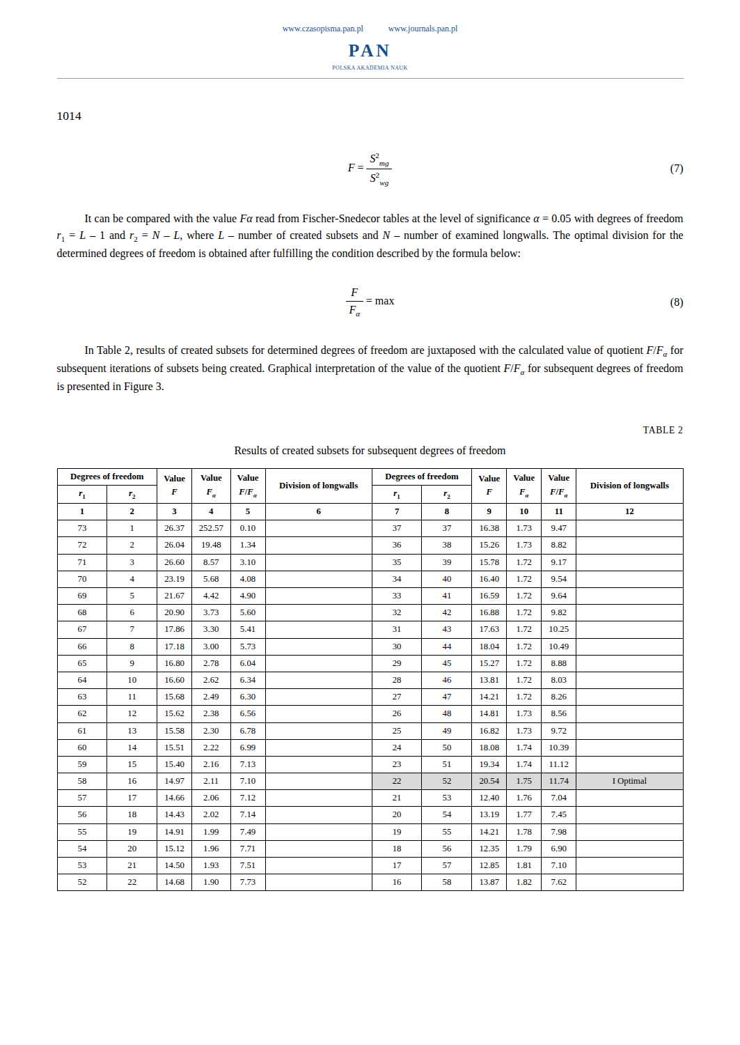www.czasopisma.pan.pl www.journals.pan.pl
PAN
POLSKA AKADEMIA NAUK
1014
F = S2mg S2wg (7)
It can be compared with the value Fα read from Fischer-Snedecor tables at the level of significance α = 0.05 with degrees of freedom r1 = L – 1 and r2 = N – L, where L – number of created subsets and N – number of examined longwalls. The optimal division for the determined degrees of freedom is obtained after fulfilling the condition described by the formula below:
F Fα = max (8)
In Table 2, results of created subsets for determined degrees of freedom are juxtaposed with the calculated value of quotient F/Fα for subsequent iterations of subsets being created. Graphical interpretation of the value of the quotient F/Fα for subsequent degrees of freedom is presented in Figure 3.
TABLE 2
Results of created subsets for subsequent degrees of freedom
| Degrees of freedom | Value F | Value F α | Value F / F α | Division of longwalls | Degrees of freedom | Value F | Value F α | Value F / F α | Division of longwalls |
| --- | --- | --- | --- | --- | --- | --- | --- | --- | --- |
| r 1 | r 2 | r 1 | r 2 |
| 1 | 2 | 3 | 4 | 5 | 6 | 7 | 8 | 9 | 10 | 11 | 12 |
| 73 | 1 | 26.37 | 252.57 | 0.10 | | 37 | 37 | 16.38 | 1.73 | 9.47 | |
| 72 | 2 | 26.04 | 19.48 | 1.34 | | 36 | 38 | 15.26 | 1.73 | 8.82 | |
| 71 | 3 | 26.60 | 8.57 | 3.10 | | 35 | 39 | 15.78 | 1.72 | 9.17 | |
| 70 | 4 | 23.19 | 5.68 | 4.08 | | 34 | 40 | 16.40 | 1.72 | 9.54 | |
| 69 | 5 | 21.67 | 4.42 | 4.90 | | 33 | 41 | 16.59 | 1.72 | 9.64 | |
| 68 | 6 | 20.90 | 3.73 | 5.60 | | 32 | 42 | 16.88 | 1.72 | 9.82 | |
| 67 | 7 | 17.86 | 3.30 | 5.41 | | 31 | 43 | 17.63 | 1.72 | 10.25 | |
| 66 | 8 | 17.18 | 3.00 | 5.73 | | 30 | 44 | 18.04 | 1.72 | 10.49 | |
| 65 | 9 | 16.80 | 2.78 | 6.04 | | 29 | 45 | 15.27 | 1.72 | 8.88 | |
| 64 | 10 | 16.60 | 2.62 | 6.34 | | 28 | 46 | 13.81 | 1.72 | 8.03 | |
| 63 | 11 | 15.68 | 2.49 | 6.30 | | 27 | 47 | 14.21 | 1.72 | 8.26 | |
| 62 | 12 | 15.62 | 2.38 | 6.56 | | 26 | 48 | 14.81 | 1.73 | 8.56 | |
| 61 | 13 | 15.58 | 2.30 | 6.78 | | 25 | 49 | 16.82 | 1.73 | 9.72 | |
| 60 | 14 | 15.51 | 2.22 | 6.99 | | 24 | 50 | 18.08 | 1.74 | 10.39 | |
| 59 | 15 | 15.40 | 2.16 | 7.13 | | 23 | 51 | 19.34 | 1.74 | 11.12 | |
| 58 | 16 | 14.97 | 2.11 | 7.10 | | 22 | 52 | 20.54 | 1.75 | 11.74 | I Optimal |
| 57 | 17 | 14.66 | 2.06 | 7.12 | | 21 | 53 | 12.40 | 1.76 | 7.04 | |
| 56 | 18 | 14.43 | 2.02 | 7.14 | | 20 | 54 | 13.19 | 1.77 | 7.45 | |
| 55 | 19 | 14.91 | 1.99 | 7.49 | | 19 | 55 | 14.21 | 1.78 | 7.98 | |
| 54 | 20 | 15.12 | 1.96 | 7.71 | | 18 | 56 | 12.35 | 1.79 | 6.90 | |
| 53 | 21 | 14.50 | 1.93 | 7.51 | | 17 | 57 | 12.85 | 1.81 | 7.10 | |
| 52 | 22 | 14.68 | 1.90 | 7.73 | | 16 | 58 | 13.87 | 1.82 | 7.62 | |